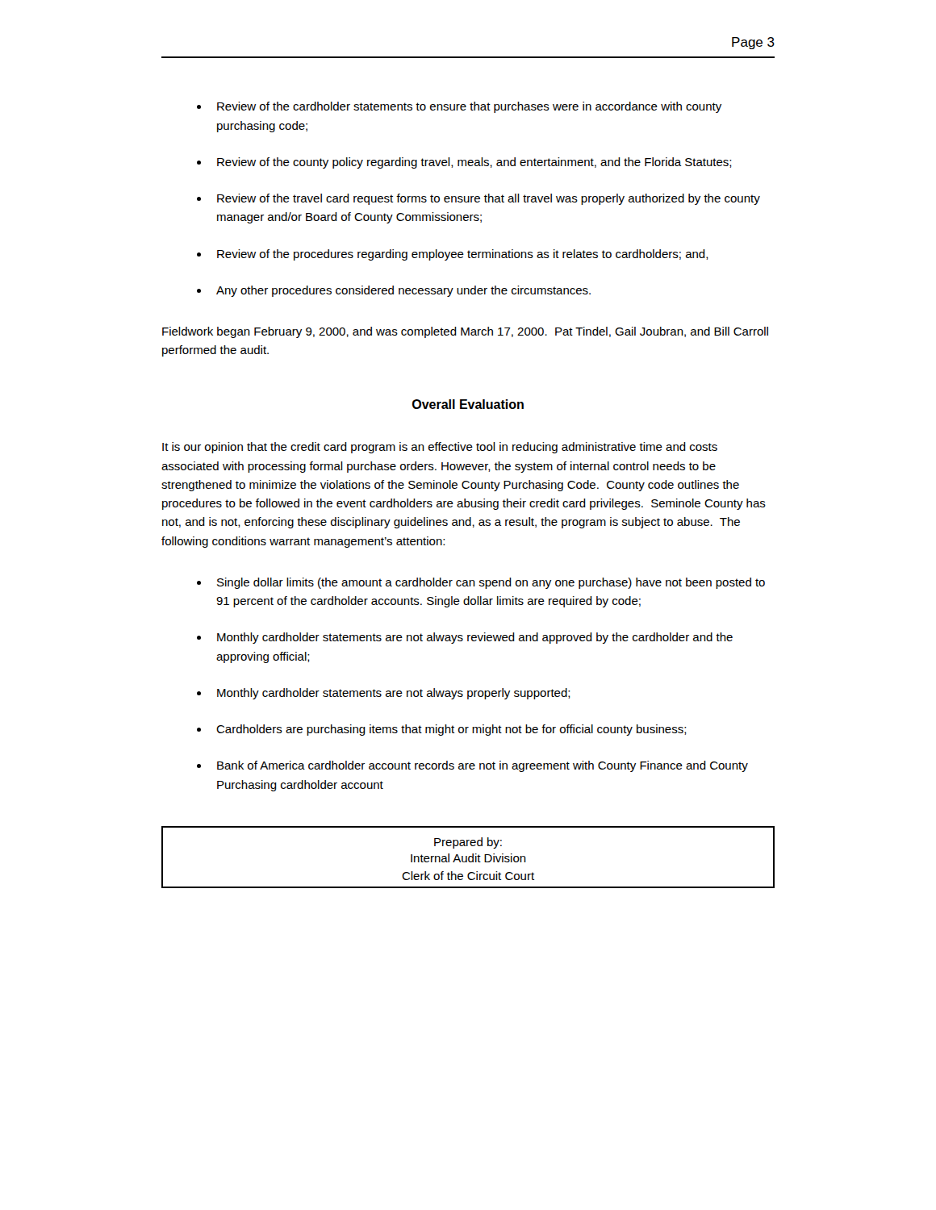Page 3
Review of the cardholder statements to ensure that purchases were in accordance with county purchasing code;
Review of the county policy regarding travel, meals, and entertainment, and the Florida Statutes;
Review of the travel card request forms to ensure that all travel was properly authorized by the county manager and/or Board of County Commissioners;
Review of the procedures regarding employee terminations as it relates to cardholders; and,
Any other procedures considered necessary under the circumstances.
Fieldwork began February 9, 2000, and was completed March 17, 2000. Pat Tindel, Gail Joubran, and Bill Carroll performed the audit.
Overall Evaluation
It is our opinion that the credit card program is an effective tool in reducing administrative time and costs associated with processing formal purchase orders. However, the system of internal control needs to be strengthened to minimize the violations of the Seminole County Purchasing Code. County code outlines the procedures to be followed in the event cardholders are abusing their credit card privileges. Seminole County has not, and is not, enforcing these disciplinary guidelines and, as a result, the program is subject to abuse. The following conditions warrant management’s attention:
Single dollar limits (the amount a cardholder can spend on any one purchase) have not been posted to 91 percent of the cardholder accounts. Single dollar limits are required by code;
Monthly cardholder statements are not always reviewed and approved by the cardholder and the approving official;
Monthly cardholder statements are not always properly supported;
Cardholders are purchasing items that might or might not be for official county business;
Bank of America cardholder account records are not in agreement with County Finance and County Purchasing cardholder account
Prepared by:
Internal Audit Division
Clerk of the Circuit Court